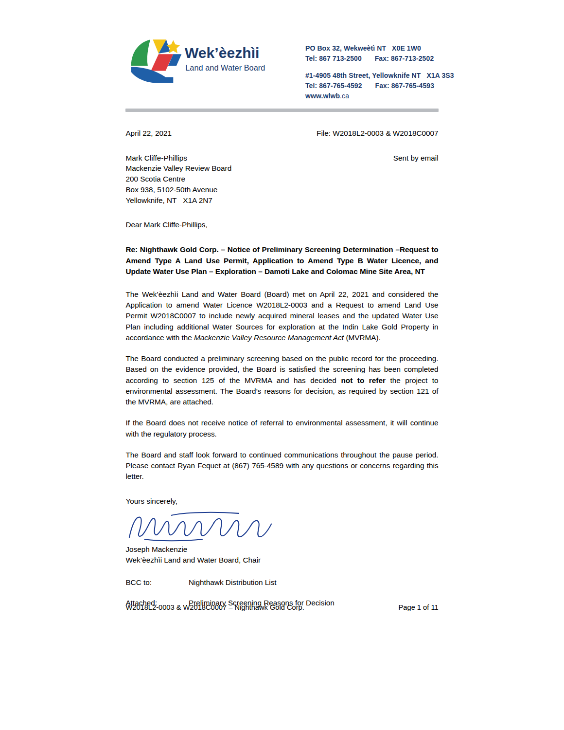Wek’èezhìi Land and Water Board
PO Box 32, Wekweètì NT X0E 1W0
Tel: 867 713-2500 Fax: 867-713-2502
#1-4905 48th Street, Yellowknife NT X1A 3S3
Tel: 867-765-4592 Fax: 867-765-4593
www.wlwb.ca
April 22, 2021
File: W2018L2-0003 & W2018C0007
Sent by email
Mark Cliffe-Phillips
Mackenzie Valley Review Board
200 Scotia Centre
Box 938, 5102-50th Avenue
Yellowknife, NT X1A 2N7
Dear Mark Cliffe-Phillips,
Re: Nighthawk Gold Corp. – Notice of Preliminary Screening Determination –Request to Amend Type A Land Use Permit, Application to Amend Type B Water Licence, and Update Water Use Plan – Exploration – Damoti Lake and Colomac Mine Site Area, NT
The Wek’èezhìi Land and Water Board (Board) met on April 22, 2021 and considered the Application to amend Water Licence W2018L2-0003 and a Request to amend Land Use Permit W2018C0007 to include newly acquired mineral leases and the updated Water Use Plan including additional Water Sources for exploration at the Indin Lake Gold Property in accordance with the Mackenzie Valley Resource Management Act (MVRMA).
The Board conducted a preliminary screening based on the public record for the proceeding. Based on the evidence provided, the Board is satisfied the screening has been completed according to section 125 of the MVRMA and has decided not to refer the project to environmental assessment. The Board’s reasons for decision, as required by section 121 of the MVRMA, are attached.
If the Board does not receive notice of referral to environmental assessment, it will continue with the regulatory process.
The Board and staff look forward to continued communications throughout the pause period. Please contact Ryan Fequet at (867) 765-4589 with any questions or concerns regarding this letter.
Yours sincerely,
Joseph Mackenzie
Wek’èezhìi Land and Water Board, Chair
BCC to:
Nighthawk Distribution List
Attached:
Preliminary Screening Reasons for Decision
W2018L2-0003 & W2018C0007 – Nighthawk Gold Corp.
Page 1 of 11